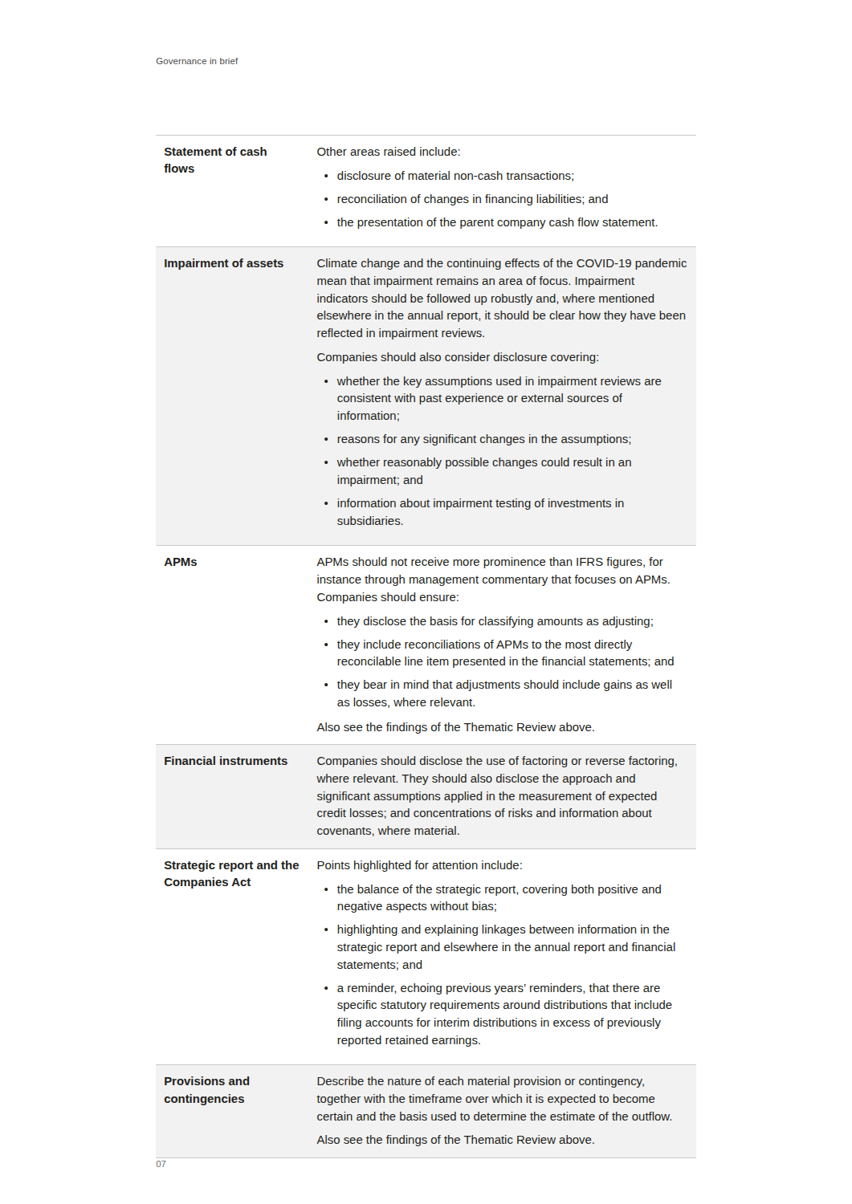Governance in brief
| Statement of cash flows | Other areas raised include: disclosure of material non-cash transactions; reconciliation of changes in financing liabilities; and the presentation of the parent company cash flow statement. |
| Impairment of assets | Climate change and the continuing effects of the COVID-19 pandemic mean that impairment remains an area of focus. Impairment indicators should be followed up robustly and, where mentioned elsewhere in the annual report, it should be clear how they have been reflected in impairment reviews. Companies should also consider disclosure covering: whether the key assumptions used in impairment reviews are consistent with past experience or external sources of information; reasons for any significant changes in the assumptions; whether reasonably possible changes could result in an impairment; and information about impairment testing of investments in subsidiaries. |
| APMs | APMs should not receive more prominence than IFRS figures, for instance through management commentary that focuses on APMs. Companies should ensure: they disclose the basis for classifying amounts as adjusting; they include reconciliations of APMs to the most directly reconcilable line item presented in the financial statements; and they bear in mind that adjustments should include gains as well as losses, where relevant. Also see the findings of the Thematic Review above. |
| Financial instruments | Companies should disclose the use of factoring or reverse factoring, where relevant. They should also disclose the approach and significant assumptions applied in the measurement of expected credit losses; and concentrations of risks and information about covenants, where material. |
| Strategic report and the Companies Act | Points highlighted for attention include: the balance of the strategic report, covering both positive and negative aspects without bias; highlighting and explaining linkages between information in the strategic report and elsewhere in the annual report and financial statements; and a reminder, echoing previous years’ reminders, that there are specific statutory requirements around distributions that include filing accounts for interim distributions in excess of previously reported retained earnings. |
| Provisions and contingencies | Describe the nature of each material provision or contingency, together with the timeframe over which it is expected to become certain and the basis used to determine the estimate of the outflow. Also see the findings of the Thematic Review above. |
07